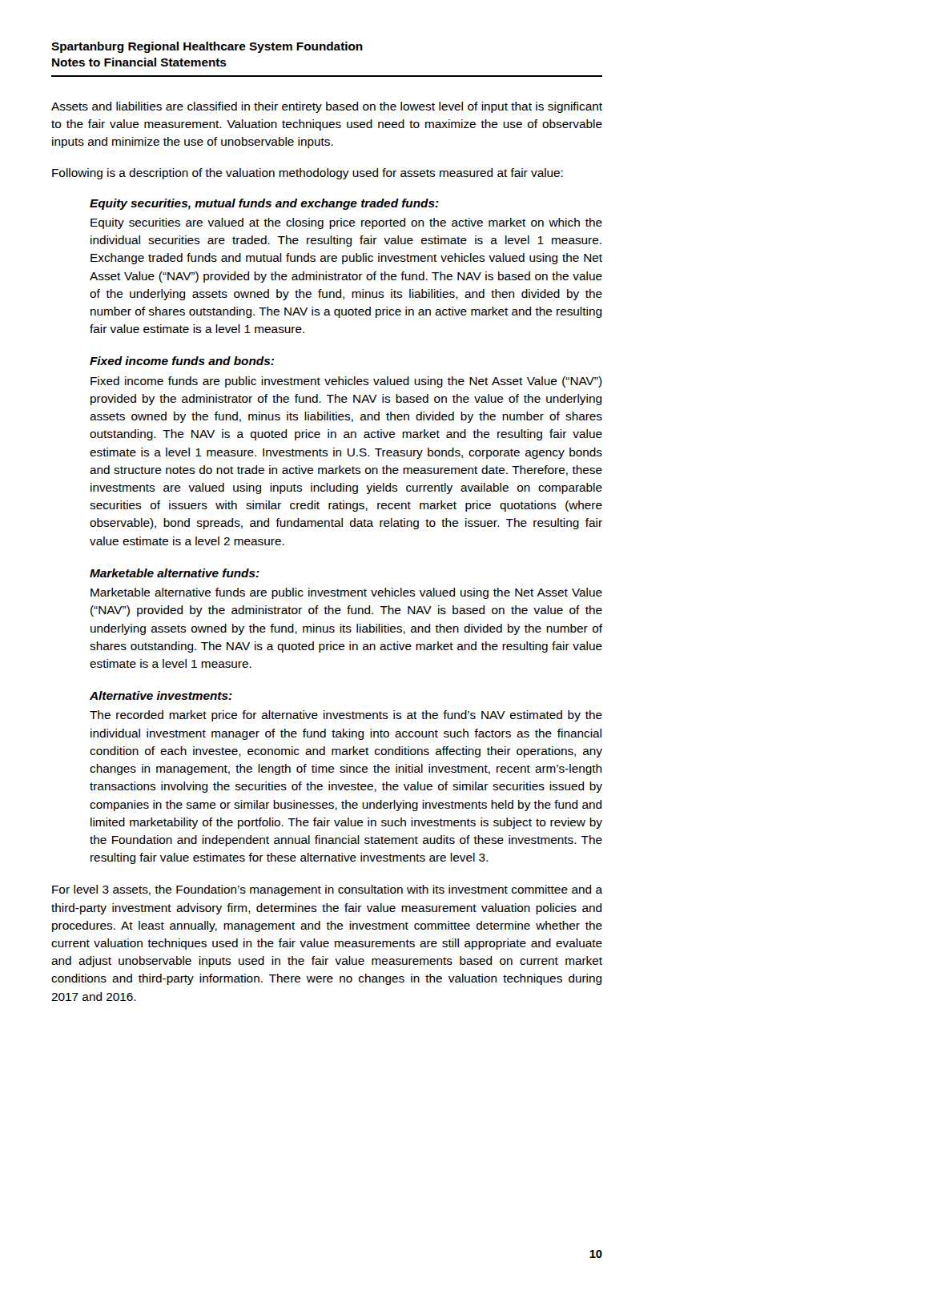Spartanburg Regional Healthcare System Foundation
Notes to Financial Statements
Assets and liabilities are classified in their entirety based on the lowest level of input that is significant to the fair value measurement. Valuation techniques used need to maximize the use of observable inputs and minimize the use of unobservable inputs.
Following is a description of the valuation methodology used for assets measured at fair value:
Equity securities, mutual funds and exchange traded funds:
Equity securities are valued at the closing price reported on the active market on which the individual securities are traded. The resulting fair value estimate is a level 1 measure. Exchange traded funds and mutual funds are public investment vehicles valued using the Net Asset Value (“NAV”) provided by the administrator of the fund. The NAV is based on the value of the underlying assets owned by the fund, minus its liabilities, and then divided by the number of shares outstanding. The NAV is a quoted price in an active market and the resulting fair value estimate is a level 1 measure.
Fixed income funds and bonds:
Fixed income funds are public investment vehicles valued using the Net Asset Value (“NAV”) provided by the administrator of the fund. The NAV is based on the value of the underlying assets owned by the fund, minus its liabilities, and then divided by the number of shares outstanding. The NAV is a quoted price in an active market and the resulting fair value estimate is a level 1 measure. Investments in U.S. Treasury bonds, corporate agency bonds and structure notes do not trade in active markets on the measurement date. Therefore, these investments are valued using inputs including yields currently available on comparable securities of issuers with similar credit ratings, recent market price quotations (where observable), bond spreads, and fundamental data relating to the issuer. The resulting fair value estimate is a level 2 measure.
Marketable alternative funds:
Marketable alternative funds are public investment vehicles valued using the Net Asset Value (“NAV”) provided by the administrator of the fund. The NAV is based on the value of the underlying assets owned by the fund, minus its liabilities, and then divided by the number of shares outstanding. The NAV is a quoted price in an active market and the resulting fair value estimate is a level 1 measure.
Alternative investments:
The recorded market price for alternative investments is at the fund’s NAV estimated by the individual investment manager of the fund taking into account such factors as the financial condition of each investee, economic and market conditions affecting their operations, any changes in management, the length of time since the initial investment, recent arm’s-length transactions involving the securities of the investee, the value of similar securities issued by companies in the same or similar businesses, the underlying investments held by the fund and limited marketability of the portfolio. The fair value in such investments is subject to review by the Foundation and independent annual financial statement audits of these investments. The resulting fair value estimates for these alternative investments are level 3.
For level 3 assets, the Foundation’s management in consultation with its investment committee and a third-party investment advisory firm, determines the fair value measurement valuation policies and procedures. At least annually, management and the investment committee determine whether the current valuation techniques used in the fair value measurements are still appropriate and evaluate and adjust unobservable inputs used in the fair value measurements based on current market conditions and third-party information. There were no changes in the valuation techniques during 2017 and 2016.
10